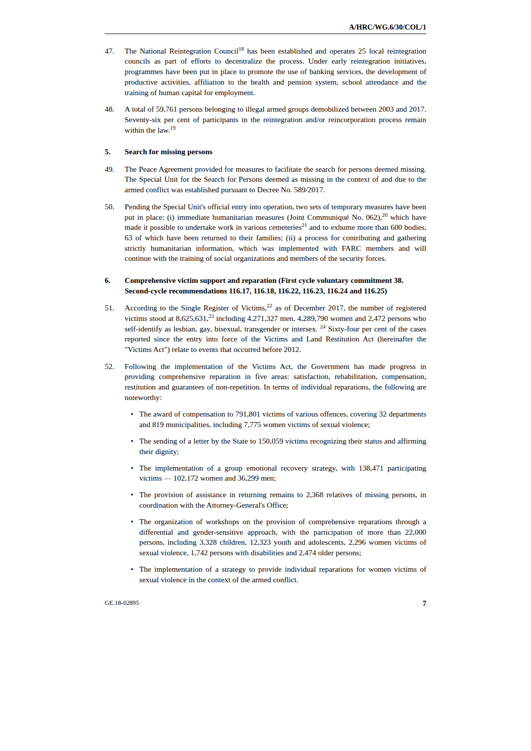A/HRC/WG.6/30/COL/1
47.
The National Reintegration Council18 has been established and operates 25 local reintegration councils as part of efforts to decentralize the process. Under early reintegration initiatives, programmes have been put in place to promote the use of banking services, the development of productive activities, affiliation to the health and pension system, school attendance and the training of human capital for employment.
48.
A total of 59,761 persons belonging to illegal armed groups demobilized between 2003 and 2017. Seventy-six per cent of participants in the reintegration and/or reincorporation process remain within the law.19
5. Search for missing persons
49.
The Peace Agreement provided for measures to facilitate the search for persons deemed missing. The Special Unit for the Search for Persons deemed as missing in the context of and due to the armed conflict was established pursuant to Decree No. 589/2017.
50.
Pending the Special Unit's official entry into operation, two sets of temporary measures have been put in place: (i) immediate humanitarian measures (Joint Communiqué No. 062),20 which have made it possible to undertake work in various cemeteries21 and to exhume more than 600 bodies, 63 of which have been returned to their families; (ii) a process for contributing and gathering strictly humanitarian information, which was implemented with FARC members and will continue with the training of social organizations and members of the security forces.
6. Comprehensive victim support and reparation (First cycle voluntary commitment 38. Second-cycle recommendations 116.17, 116.18, 116.22, 116.23, 116.24 and 116.25)
51.
According to the Single Register of Victims,22 as of December 2017, the number of registered victims stood at 8,625,631,23 including 4,271,327 men, 4,289,790 women and 2,472 persons who self-identify as lesbian, gay, bisexual, transgender or intersex. 24 Sixty-four per cent of the cases reported since the entry into force of the Victims and Land Restitution Act (hereinafter the "Victims Act") relate to events that occurred before 2012.
52.
Following the implementation of the Victims Act, the Government has made progress in providing comprehensive reparation in five areas: satisfaction, rehabilitation, compensation, restitution and guarantees of non-repetition. In terms of individual reparations, the following are noteworthy:
The award of compensation to 791,801 victims of various offences, covering 32 departments and 819 municipalities, including 7,775 women victims of sexual violence;
The sending of a letter by the State to 150,059 victims recognizing their status and affirming their dignity;
The implementation of a group emotional recovery strategy, with 138,471 participating victims — 102,172 women and 36,299 men;
The provision of assistance in returning remains to 2,368 relatives of missing persons, in coordination with the Attorney-General's Office;
The organization of workshops on the provision of comprehensive reparations through a differential and gender-sensitive approach, with the participation of more than 22,000 persons, including 3,328 children, 12,323 youth and adolescents, 2,296 women victims of sexual violence, 1,742 persons with disabilities and 2,474 older persons;
The implementation of a strategy to provide individual reparations for women victims of sexual violence in the context of the armed conflict.
GE.18-02895
7